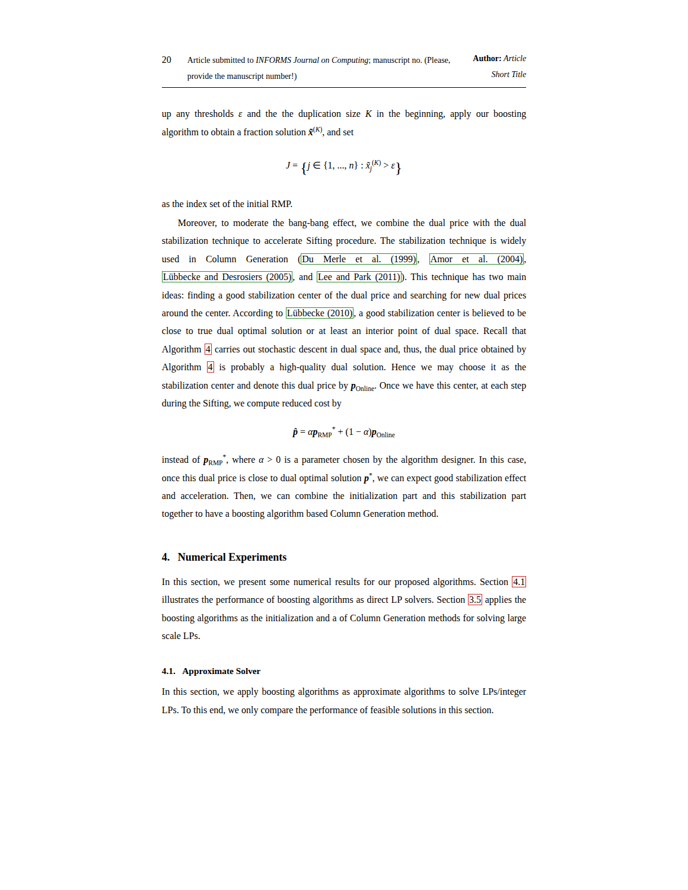20 Article submitted to INFORMS Journal on Computing; manuscript no. (Please, provide the manuscript number!)
Author: Article Short Title
up any thresholds ε and the the duplication size K in the beginning, apply our boosting algorithm to obtain a fraction solution x̃(K), and set
J = {j ∈ {1, ..., n} : x̃j(K) > ε}
as the index set of the initial RMP.
Moreover, to moderate the bang-bang effect, we combine the dual price with the dual stabilization technique to accelerate Sifting procedure. The stabilization technique is widely used in Column Generation (Du Merle et al. (1999), Amor et al. (2004), Lübbecke and Desrosiers (2005), and Lee and Park (2011)). This technique has two main ideas: finding a good stabilization center of the dual price and searching for new dual prices around the center. According to Lübbecke (2010), a good stabilization center is believed to be close to true dual optimal solution or at least an interior point of dual space. Recall that Algorithm 4 carries out stochastic descent in dual space and, thus, the dual price obtained by Algorithm 4 is probably a high-quality dual solution. Hence we may choose it as the stabilization center and denote this dual price by pOnline. Once we have this center, at each step during the Sifting, we compute reduced cost by
p̂ = αpRMP* + (1 − α)pOnline
instead of pRMP*, where α > 0 is a parameter chosen by the algorithm designer. In this case, once this dual price is close to dual optimal solution p*, we can expect good stabilization effect and acceleration. Then, we can combine the initialization part and this stabilization part together to have a boosting algorithm based Column Generation method.
4. Numerical Experiments
In this section, we present some numerical results for our proposed algorithms. Section 4.1 illustrates the performance of boosting algorithms as direct LP solvers. Section 3.5 applies the boosting algorithms as the initialization and a of Column Generation methods for solving large scale LPs.
4.1. Approximate Solver
In this section, we apply boosting algorithms as approximate algorithms to solve LPs/integer LPs. To this end, we only compare the performance of feasible solutions in this section.